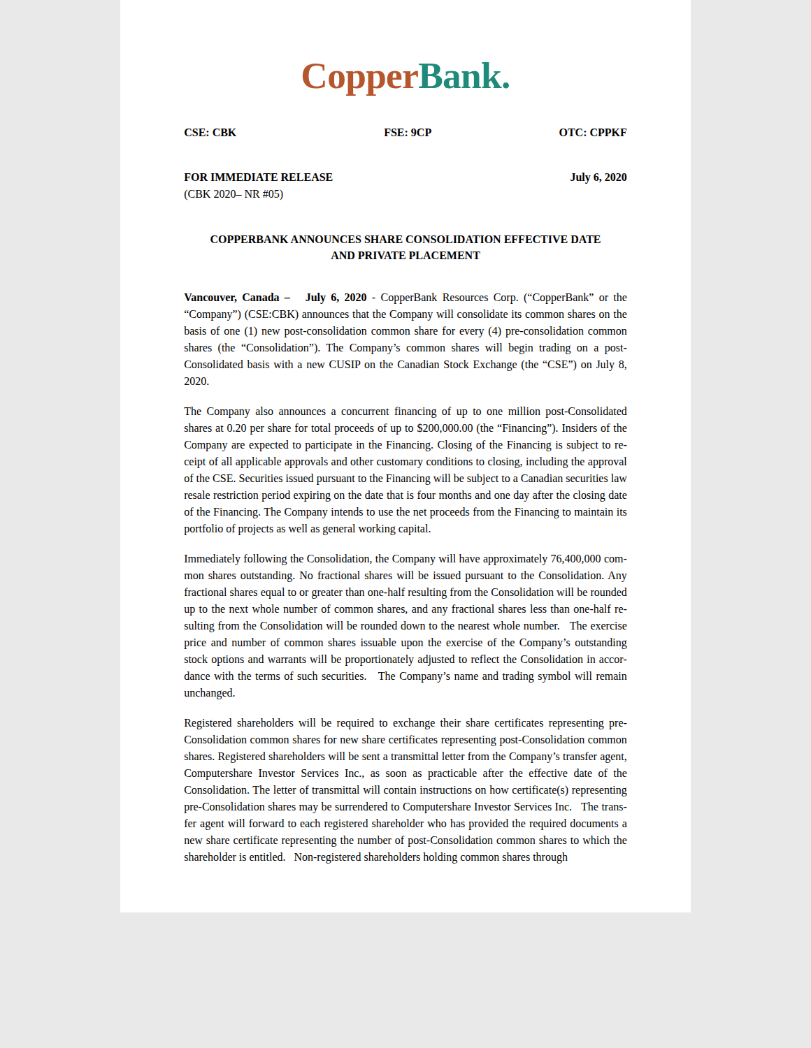Copper Bank.
| CSE: CBK | FSE: 9CP | OTC: CPPKF |
FOR IMMEDIATE RELEASE July 6, 2020
(CBK 2020– NR #05)
CopperBank Announces Share Consolidation Effective Date and Private Placement
Vancouver, Canada – July 6, 2020 - CopperBank Resources Corp. (“CopperBank” or the “Company”) (CSE:CBK) announces that the Company will consolidate its common shares on the basis of one (1) new post-consolidation common share for every (4) pre-consolidation common shares (the “Consolidation”). The Company’s common shares will begin trading on a post-Consolidated basis with a new CUSIP on the Canadian Stock Exchange (the “CSE”) on July 8, 2020.
The Company also announces a concurrent financing of up to one million post-Consolidated shares at 0.20 per share for total proceeds of up to $200,000.00 (the “Financing”). Insiders of the Company are expected to participate in the Financing. Closing of the Financing is subject to receipt of all applicable approvals and other customary conditions to closing, including the approval of the CSE. Securities issued pursuant to the Financing will be subject to a Canadian securities law resale restriction period expiring on the date that is four months and one day after the closing date of the Financing. The Company intends to use the net proceeds from the Financing to maintain its portfolio of projects as well as general working capital.
Immediately following the Consolidation, the Company will have approximately 76,400,000 common shares outstanding. No fractional shares will be issued pursuant to the Consolidation. Any fractional shares equal to or greater than one-half resulting from the Consolidation will be rounded up to the next whole number of common shares, and any fractional shares less than one-half resulting from the Consolidation will be rounded down to the nearest whole number. The exercise price and number of common shares issuable upon the exercise of the Company’s outstanding stock options and warrants will be proportionately adjusted to reflect the Consolidation in accordance with the terms of such securities. The Company’s name and trading symbol will remain unchanged.
Registered shareholders will be required to exchange their share certificates representing pre-Consolidation common shares for new share certificates representing post-Consolidation common shares. Registered shareholders will be sent a transmittal letter from the Company’s transfer agent, Computershare Investor Services Inc., as soon as practicable after the effective date of the Consolidation. The letter of transmittal will contain instructions on how certificate(s) representing pre-Consolidation shares may be surrendered to Computershare Investor Services Inc. The transfer agent will forward to each registered shareholder who has provided the required documents a new share certificate representing the number of post-Consolidation common shares to which the shareholder is entitled. Non-registered shareholders holding common shares through